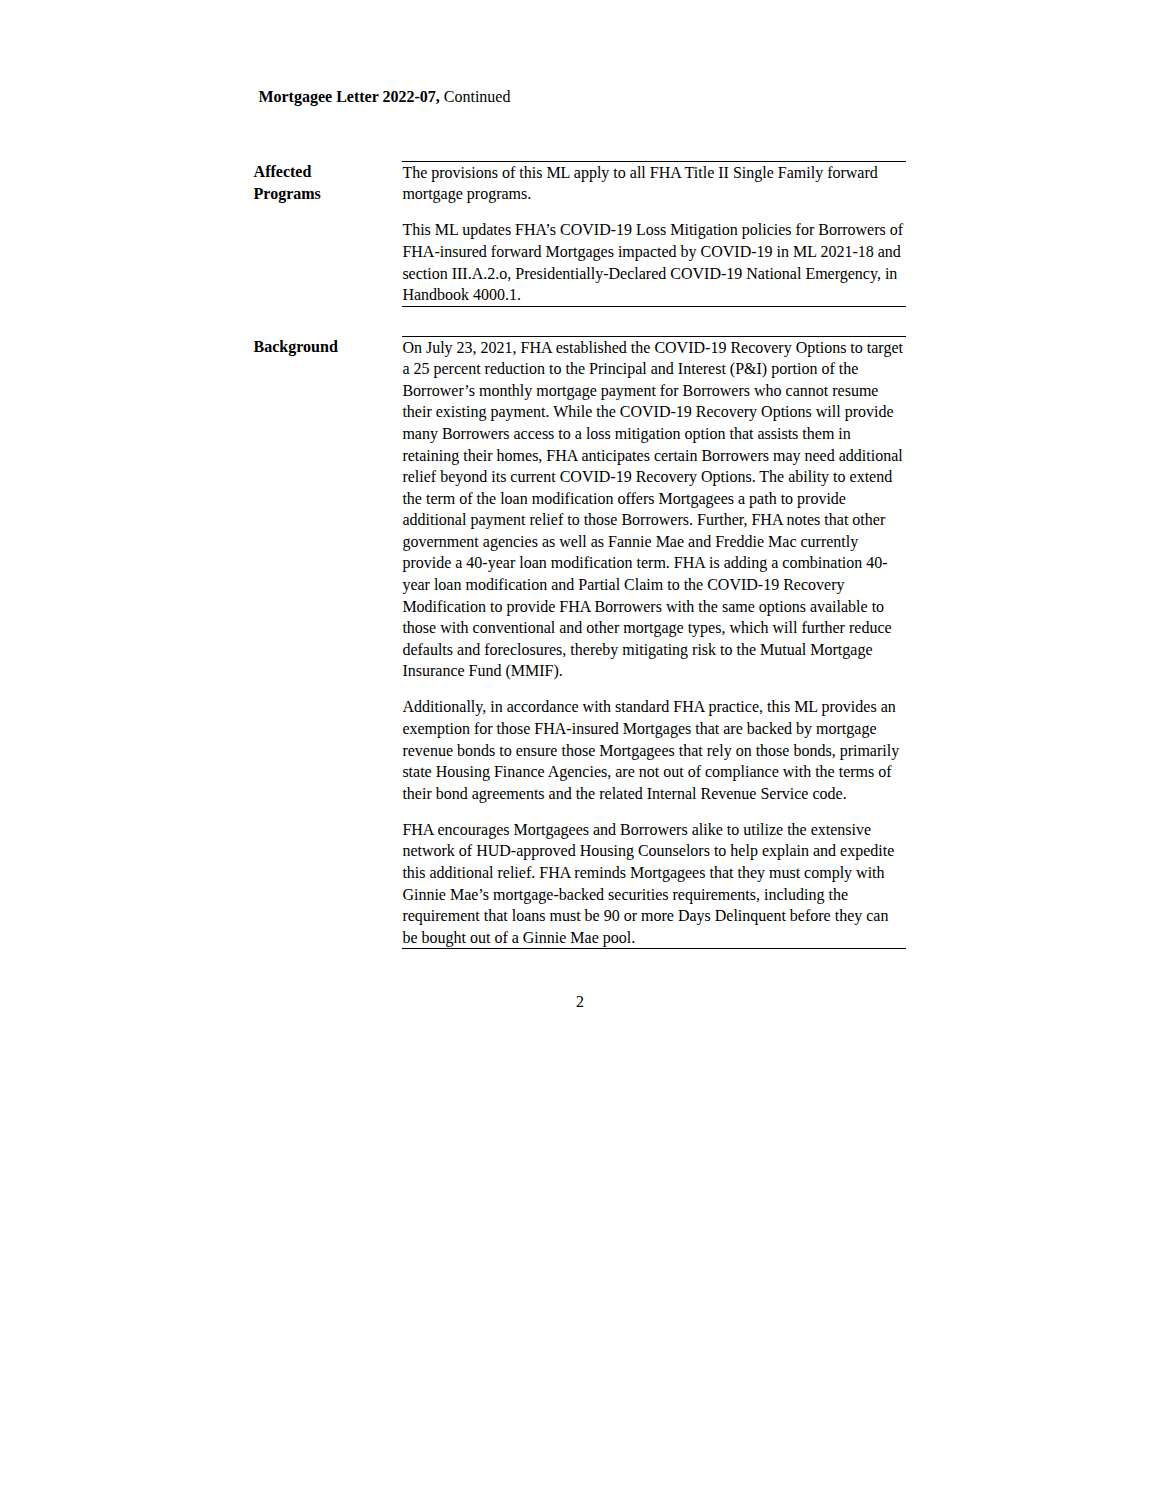Mortgagee Letter 2022-07, Continued
| Affected Programs | The provisions of this ML apply to all FHA Title II Single Family forward mortgage programs. This ML updates FHA’s COVID-19 Loss Mitigation policies for Borrowers of FHA-insured forward Mortgages impacted by COVID-19 in ML 2021-18 and section III.A.2.o, Presidentially-Declared COVID-19 National Emergency, in Handbook 4000.1. |
| Background | On July 23, 2021, FHA established the COVID-19 Recovery Options to target a 25 percent reduction to the Principal and Interest (P&I) portion of the Borrower’s monthly mortgage payment for Borrowers who cannot resume their existing payment. While the COVID-19 Recovery Options will provide many Borrowers access to a loss mitigation option that assists them in retaining their homes, FHA anticipates certain Borrowers may need additional relief beyond its current COVID-19 Recovery Options. The ability to extend the term of the loan modification offers Mortgagees a path to provide additional payment relief to those Borrowers. Further, FHA notes that other government agencies as well as Fannie Mae and Freddie Mac currently provide a 40-year loan modification term. FHA is adding a combination 40-year loan modification and Partial Claim to the COVID-19 Recovery Modification to provide FHA Borrowers with the same options available to those with conventional and other mortgage types, which will further reduce defaults and foreclosures, thereby mitigating risk to the Mutual Mortgage Insurance Fund (MMIF). Additionally, in accordance with standard FHA practice, this ML provides an exemption for those FHA-insured Mortgages that are backed by mortgage revenue bonds to ensure those Mortgagees that rely on those bonds, primarily state Housing Finance Agencies, are not out of compliance with the terms of their bond agreements and the related Internal Revenue Service code. FHA encourages Mortgagees and Borrowers alike to utilize the extensive network of HUD-approved Housing Counselors to help explain and expedite this additional relief. FHA reminds Mortgagees that they must comply with Ginnie Mae’s mortgage-backed securities requirements, including the requirement that loans must be 90 or more Days Delinquent before they can be bought out of a Ginnie Mae pool. |
2